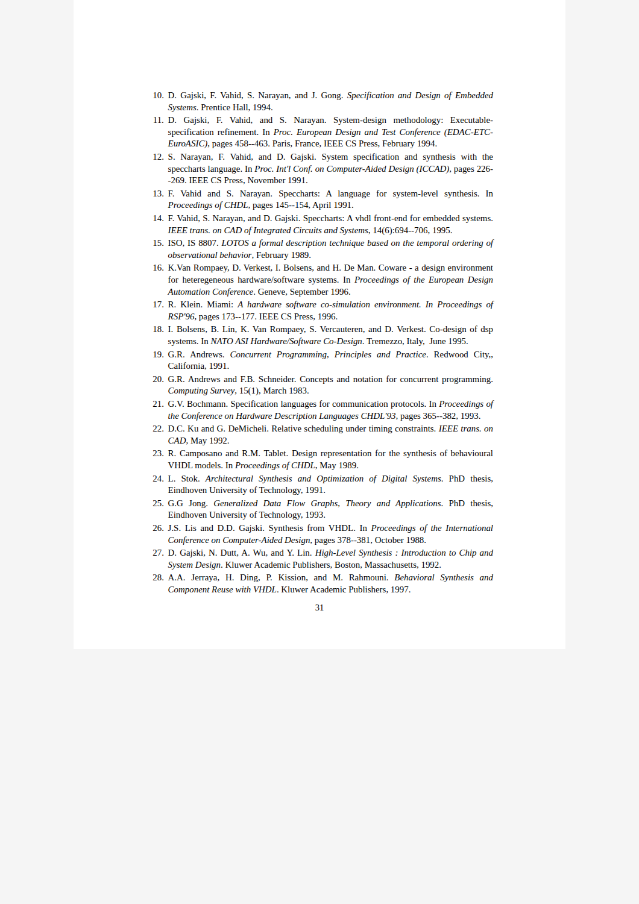10. D. Gajski, F. Vahid, S. Narayan, and J. Gong. Specification and Design of Embedded Systems. Prentice Hall, 1994.
11. D. Gajski, F. Vahid, and S. Narayan. System-design methodology: Executable-specification refinement. In Proc. European Design and Test Conference (EDAC-ETC-EuroASIC), pages 458--463. Paris, France, IEEE CS Press, February 1994.
12. S. Narayan, F. Vahid, and D. Gajski. System specification and synthesis with the speccharts language. In Proc. Int'l Conf. on Computer-Aided Design (ICCAD), pages 226--269. IEEE CS Press, November 1991.
13. F. Vahid and S. Narayan. Speccharts: A language for system-level synthesis. In Proceedings of CHDL, pages 145--154, April 1991.
14. F. Vahid, S. Narayan, and D. Gajski. Speccharts: A vhdl front-end for embedded systems. IEEE trans. on CAD of Integrated Circuits and Systems, 14(6):694--706, 1995.
15. ISO, IS 8807. LOTOS a formal description technique based on the temporal ordering of observational behavior, February 1989.
16. K.Van Rompaey, D. Verkest, I. Bolsens, and H. De Man. Coware - a design environment for heteregeneous hardware/software systems. In Proceedings of the European Design Automation Conference. Geneve, September 1996.
17. R. Klein. Miami: A hardware software co-simulation environment. In Proceedings of RSP'96, pages 173--177. IEEE CS Press, 1996.
18. I. Bolsens, B. Lin, K. Van Rompaey, S. Vercauteren, and D. Verkest. Co-design of dsp systems. In NATO ASI Hardware/Software Co-Design. Tremezzo, Italy, June 1995.
19. G.R. Andrews. Concurrent Programming, Principles and Practice. Redwood City,, California, 1991.
20. G.R. Andrews and F.B. Schneider. Concepts and notation for concurrent programming. Computing Survey, 15(1), March 1983.
21. G.V. Bochmann. Specification languages for communication protocols. In Proceedings of the Conference on Hardware Description Languages CHDL'93, pages 365--382, 1993.
22. D.C. Ku and G. DeMicheli. Relative scheduling under timing constraints. IEEE trans. on CAD, May 1992.
23. R. Camposano and R.M. Tablet. Design representation for the synthesis of behavioural VHDL models. In Proceedings of CHDL, May 1989.
24. L. Stok. Architectural Synthesis and Optimization of Digital Systems. PhD thesis, Eindhoven University of Technology, 1991.
25. G.G Jong. Generalized Data Flow Graphs, Theory and Applications. PhD thesis, Eindhoven University of Technology, 1993.
26. J.S. Lis and D.D. Gajski. Synthesis from VHDL. In Proceedings of the International Conference on Computer-Aided Design, pages 378--381, October 1988.
27. D. Gajski, N. Dutt, A. Wu, and Y. Lin. High-Level Synthesis : Introduction to Chip and System Design. Kluwer Academic Publishers, Boston, Massachusetts, 1992.
28. A.A. Jerraya, H. Ding, P. Kission, and M. Rahmouni. Behavioral Synthesis and Component Reuse with VHDL. Kluwer Academic Publishers, 1997.
31